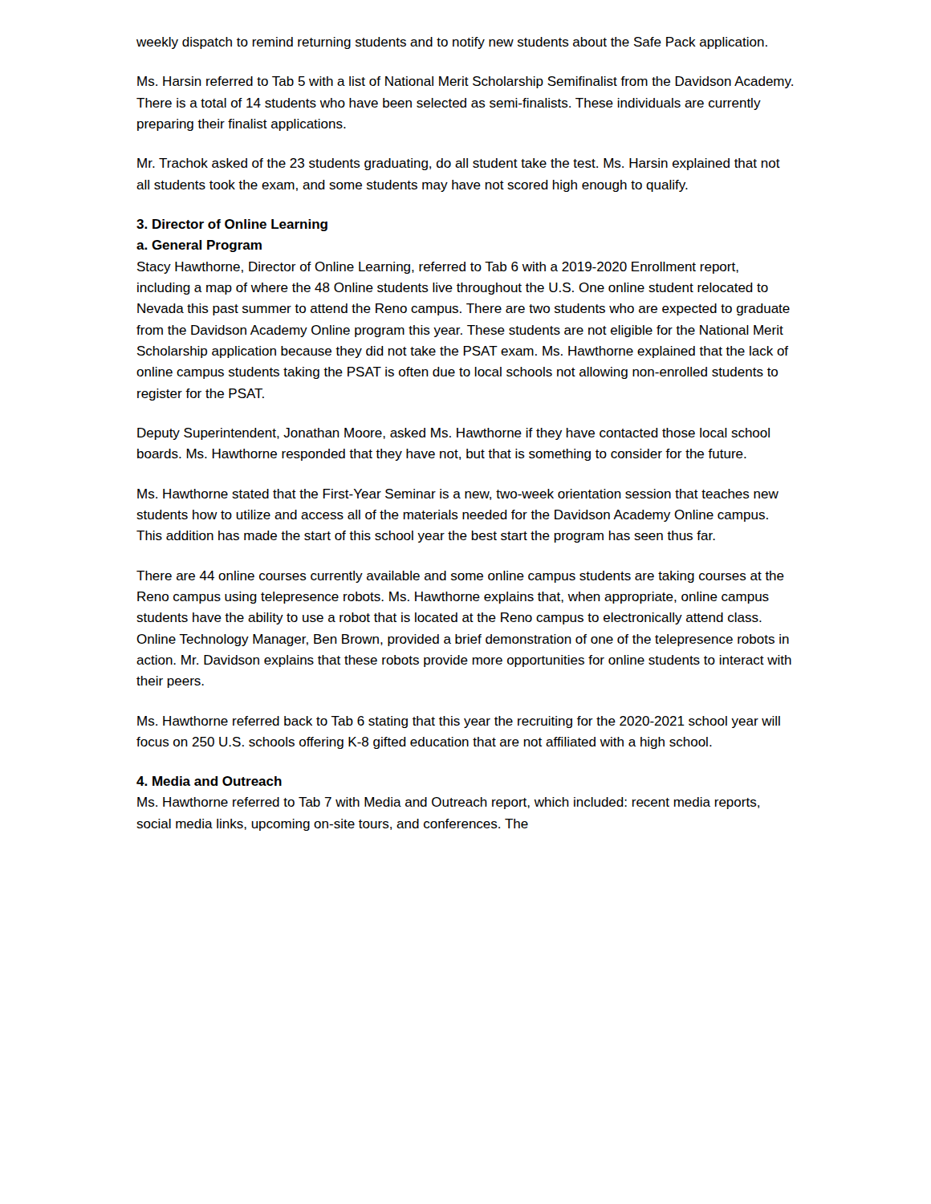weekly dispatch to remind returning students and to notify new students about the Safe Pack application.
Ms. Harsin referred to Tab 5 with a list of National Merit Scholarship Semifinalist from the Davidson Academy. There is a total of 14 students who have been selected as semi-finalists. These individuals are currently preparing their finalist applications.
Mr. Trachok asked of the 23 students graduating, do all student take the test. Ms. Harsin explained that not all students took the exam, and some students may have not scored high enough to qualify.
3. Director of Online Learning
a. General Program
Stacy Hawthorne, Director of Online Learning, referred to Tab 6 with a 2019-2020 Enrollment report, including a map of where the 48 Online students live throughout the U.S. One online student relocated to Nevada this past summer to attend the Reno campus. There are two students who are expected to graduate from the Davidson Academy Online program this year. These students are not eligible for the National Merit Scholarship application because they did not take the PSAT exam. Ms. Hawthorne explained that the lack of online campus students taking the PSAT is often due to local schools not allowing non-enrolled students to register for the PSAT.
Deputy Superintendent, Jonathan Moore, asked Ms. Hawthorne if they have contacted those local school boards. Ms. Hawthorne responded that they have not, but that is something to consider for the future.
Ms. Hawthorne stated that the First-Year Seminar is a new, two-week orientation session that teaches new students how to utilize and access all of the materials needed for the Davidson Academy Online campus. This addition has made the start of this school year the best start the program has seen thus far.
There are 44 online courses currently available and some online campus students are taking courses at the Reno campus using telepresence robots. Ms. Hawthorne explains that, when appropriate, online campus students have the ability to use a robot that is located at the Reno campus to electronically attend class. Online Technology Manager, Ben Brown, provided a brief demonstration of one of the telepresence robots in action. Mr. Davidson explains that these robots provide more opportunities for online students to interact with their peers.
Ms. Hawthorne referred back to Tab 6 stating that this year the recruiting for the 2020-2021 school year will focus on 250 U.S. schools offering K-8 gifted education that are not affiliated with a high school.
4. Media and Outreach
Ms. Hawthorne referred to Tab 7 with Media and Outreach report, which included: recent media reports, social media links, upcoming on-site tours, and conferences. The